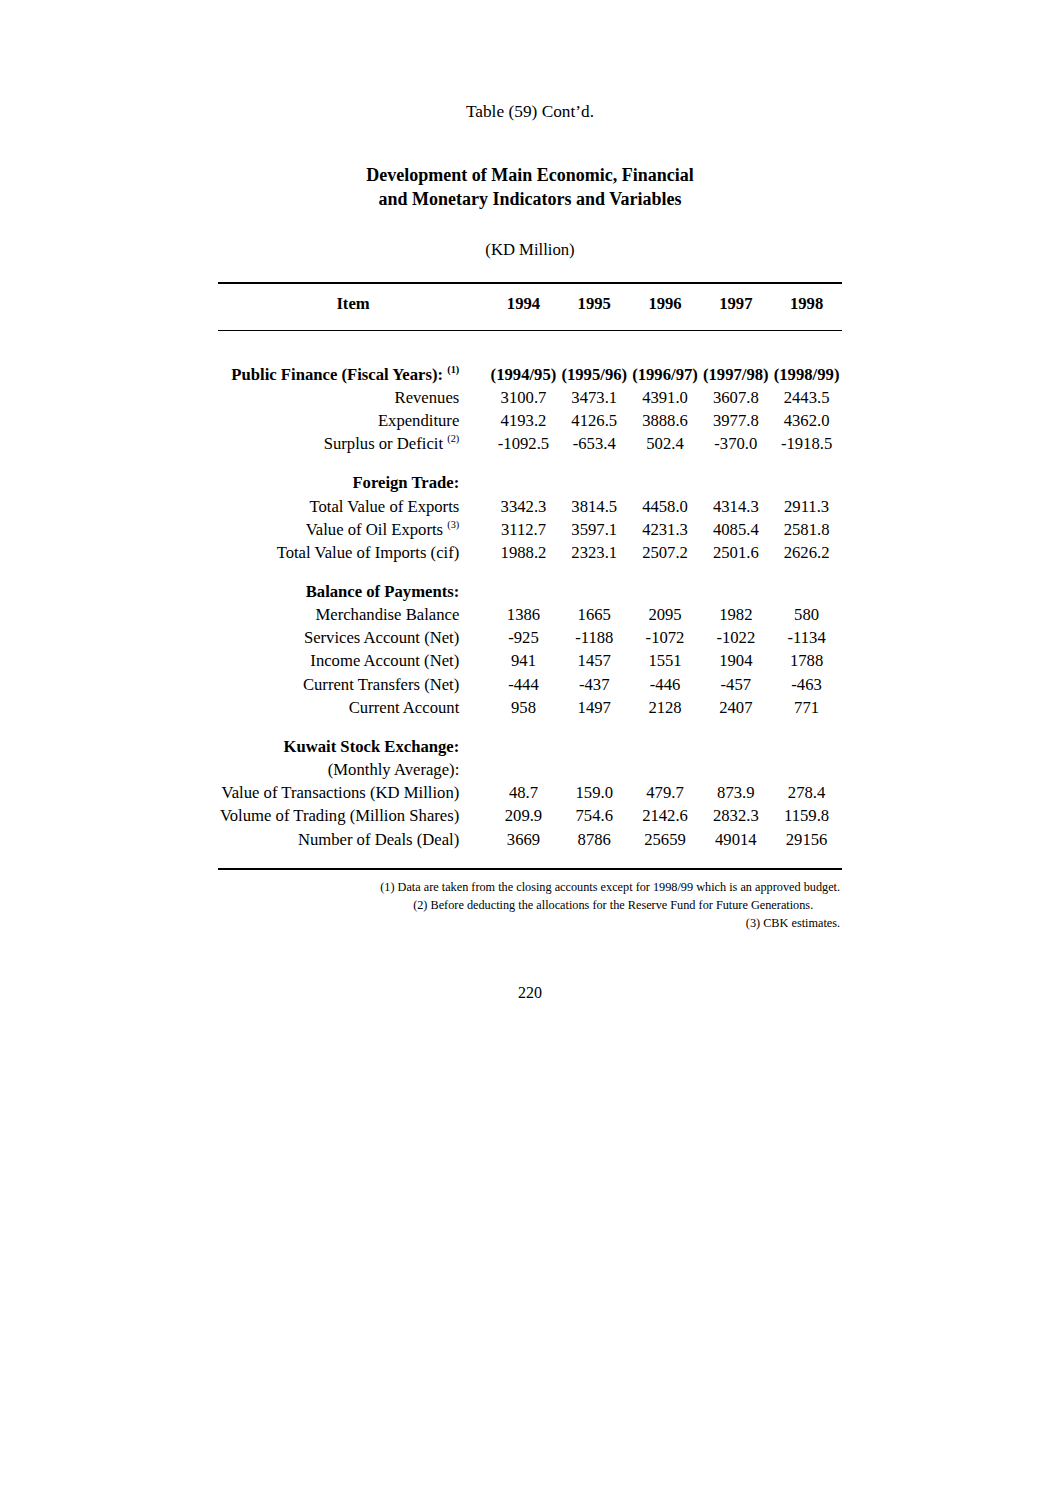Table (59) Cont’d.
Development of Main Economic, Financial
and Monetary Indicators and Variables
(KD Million)
| Item | 1994 | 1995 | 1996 | 1997 | 1998 |
| --- | --- | --- | --- | --- | --- |
| Public Finance (Fiscal Years): (1) | (1994/95) | (1995/96) | (1996/97) | (1997/98) | (1998/99) |
| Revenues | 3100.7 | 3473.1 | 4391.0 | 3607.8 | 2443.5 |
| Expenditure | 4193.2 | 4126.5 | 3888.6 | 3977.8 | 4362.0 |
| Surplus or Deficit (2) | -1092.5 | -653.4 | 502.4 | -370.0 | -1918.5 |
| Foreign Trade: | | | | | |
| Total Value of Exports | 3342.3 | 3814.5 | 4458.0 | 4314.3 | 2911.3 |
| Value of Oil Exports (3) | 3112.7 | 3597.1 | 4231.3 | 4085.4 | 2581.8 |
| Total Value of Imports (cif) | 1988.2 | 2323.1 | 2507.2 | 2501.6 | 2626.2 |
| Balance of Payments: | | | | | |
| Merchandise Balance | 1386 | 1665 | 2095 | 1982 | 580 |
| Services Account (Net) | -925 | -1188 | -1072 | -1022 | -1134 |
| Income Account (Net) | 941 | 1457 | 1551 | 1904 | 1788 |
| Current Transfers (Net) | -444 | -437 | -446 | -457 | -463 |
| Current Account | 958 | 1497 | 2128 | 2407 | 771 |
| Kuwait Stock Exchange: | | | | | |
| (Monthly Average): | | | | | |
| Value of Transactions (KD Million) | 48.7 | 159.0 | 479.7 | 873.9 | 278.4 |
| Volume of Trading (Million Shares) | 209.9 | 754.6 | 2142.6 | 2832.3 | 1159.8 |
| Number of Deals (Deal) | 3669 | 8786 | 25659 | 49014 | 29156 |
(1) Data are taken from the closing accounts except for 1998/99 which is an approved budget.
(2) Before deducting the allocations for the Reserve Fund for Future Generations.
(3) CBK estimates.
220